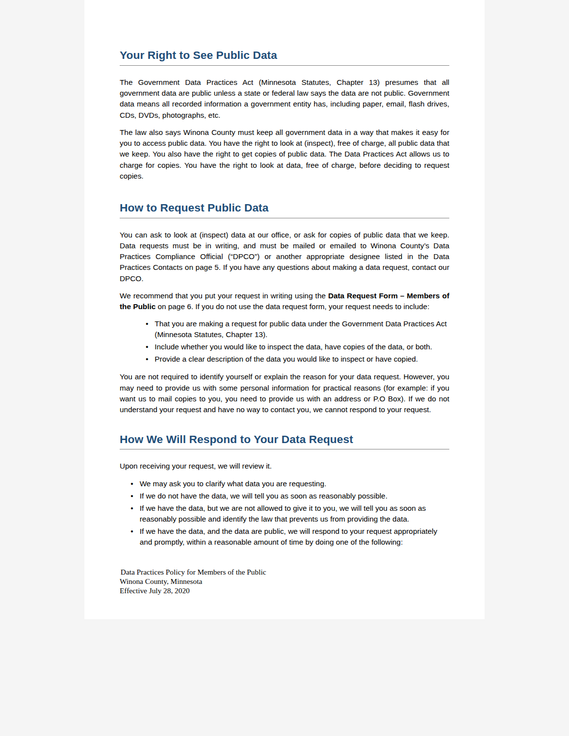Your Right to See Public Data
The Government Data Practices Act (Minnesota Statutes, Chapter 13) presumes that all government data are public unless a state or federal law says the data are not public. Government data means all recorded information a government entity has, including paper, email, flash drives, CDs, DVDs, photographs, etc.
The law also says Winona County must keep all government data in a way that makes it easy for you to access public data. You have the right to look at (inspect), free of charge, all public data that we keep. You also have the right to get copies of public data. The Data Practices Act allows us to charge for copies. You have the right to look at data, free of charge, before deciding to request copies.
How to Request Public Data
You can ask to look at (inspect) data at our office, or ask for copies of public data that we keep. Data requests must be in writing, and must be mailed or emailed to Winona County’s Data Practices Compliance Official (“DPCO”) or another appropriate designee listed in the Data Practices Contacts on page 5. If you have any questions about making a data request, contact our DPCO.
We recommend that you put your request in writing using the Data Request Form – Members of the Public on page 6. If you do not use the data request form, your request needs to include:
That you are making a request for public data under the Government Data Practices Act (Minnesota Statutes, Chapter 13).
Include whether you would like to inspect the data, have copies of the data, or both.
Provide a clear description of the data you would like to inspect or have copied.
You are not required to identify yourself or explain the reason for your data request. However, you may need to provide us with some personal information for practical reasons (for example: if you want us to mail copies to you, you need to provide us with an address or P.O Box). If we do not understand your request and have no way to contact you, we cannot respond to your request.
How We Will Respond to Your Data Request
Upon receiving your request, we will review it.
We may ask you to clarify what data you are requesting.
If we do not have the data, we will tell you as soon as reasonably possible.
If we have the data, but we are not allowed to give it to you, we will tell you as soon as reasonably possible and identify the law that prevents us from providing the data.
If we have the data, and the data are public, we will respond to your request appropriately and promptly, within a reasonable amount of time by doing one of the following:
Data Practices Policy for Members of the Public
Winona County, Minnesota
Effective July 28, 2020